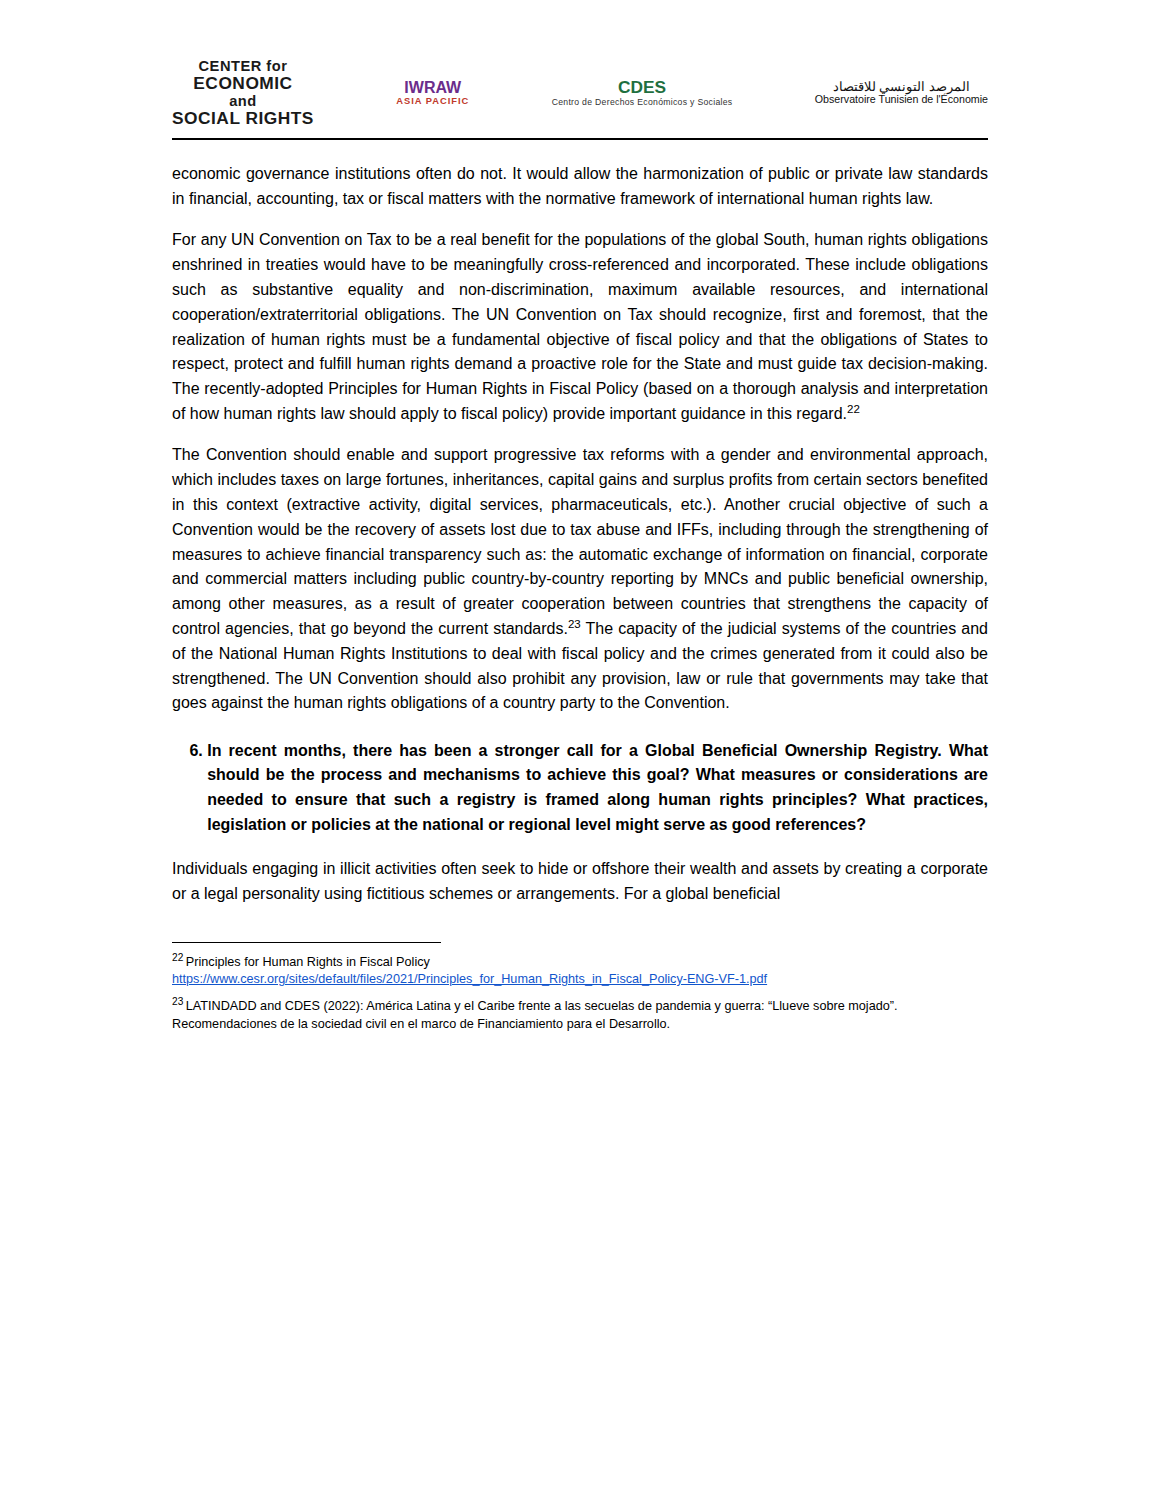CENTER forECONOMIC andSOCIAL RIGHTS
IWRAW ASIA PACIFIC
CDES Centro de Derechos Económicos y Sociales
المرصد التونسي للاقتصاد Observatoire Tunisien de l'Économie
economic governance institutions often do not. It would allow the harmonization of public or private law standards in financial, accounting, tax or fiscal matters with the normative framework of international human rights law.
For any UN Convention on Tax to be a real benefit for the populations of the global South, human rights obligations enshrined in treaties would have to be meaningfully cross-referenced and incorporated. These include obligations such as substantive equality and non-discrimination, maximum available resources, and international cooperation/extraterritorial obligations. The UN Convention on Tax should recognize, first and foremost, that the realization of human rights must be a fundamental objective of fiscal policy and that the obligations of States to respect, protect and fulfill human rights demand a proactive role for the State and must guide tax decision-making. The recently-adopted Principles for Human Rights in Fiscal Policy (based on a thorough analysis and interpretation of how human rights law should apply to fiscal policy) provide important guidance in this regard.22
The Convention should enable and support progressive tax reforms with a gender and environmental approach, which includes taxes on large fortunes, inheritances, capital gains and surplus profits from certain sectors benefited in this context (extractive activity, digital services, pharmaceuticals, etc.). Another crucial objective of such a Convention would be the recovery of assets lost due to tax abuse and IFFs, including through the strengthening of measures to achieve financial transparency such as: the automatic exchange of information on financial, corporate and commercial matters including public country-by-country reporting by MNCs and public beneficial ownership, among other measures, as a result of greater cooperation between countries that strengthens the capacity of control agencies, that go beyond the current standards.23 The capacity of the judicial systems of the countries and of the National Human Rights Institutions to deal with fiscal policy and the crimes generated from it could also be strengthened. The UN Convention should also prohibit any provision, law or rule that governments may take that goes against the human rights obligations of a country party to the Convention.
In recent months, there has been a stronger call for a Global Beneficial Ownership Registry. What should be the process and mechanisms to achieve this goal? What measures or considerations are needed to ensure that such a registry is framed along human rights principles? What practices, legislation or policies at the national or regional level might serve as good references?
Individuals engaging in illicit activities often seek to hide or offshore their wealth and assets by creating a corporate or a legal personality using fictitious schemes or arrangements. For a global beneficial
22 Principles for Human Rights in Fiscal Policy
https://www.cesr.org/sites/default/files/2021/Principles_for_Human_Rights_in_Fiscal_Policy-ENG-VF-1.pdf
23 LATINDADD and CDES (2022): América Latina y el Caribe frente a las secuelas de pandemia y guerra: “Llueve sobre mojado”. Recomendaciones de la sociedad civil en el marco de Financiamiento para el Desarrollo.